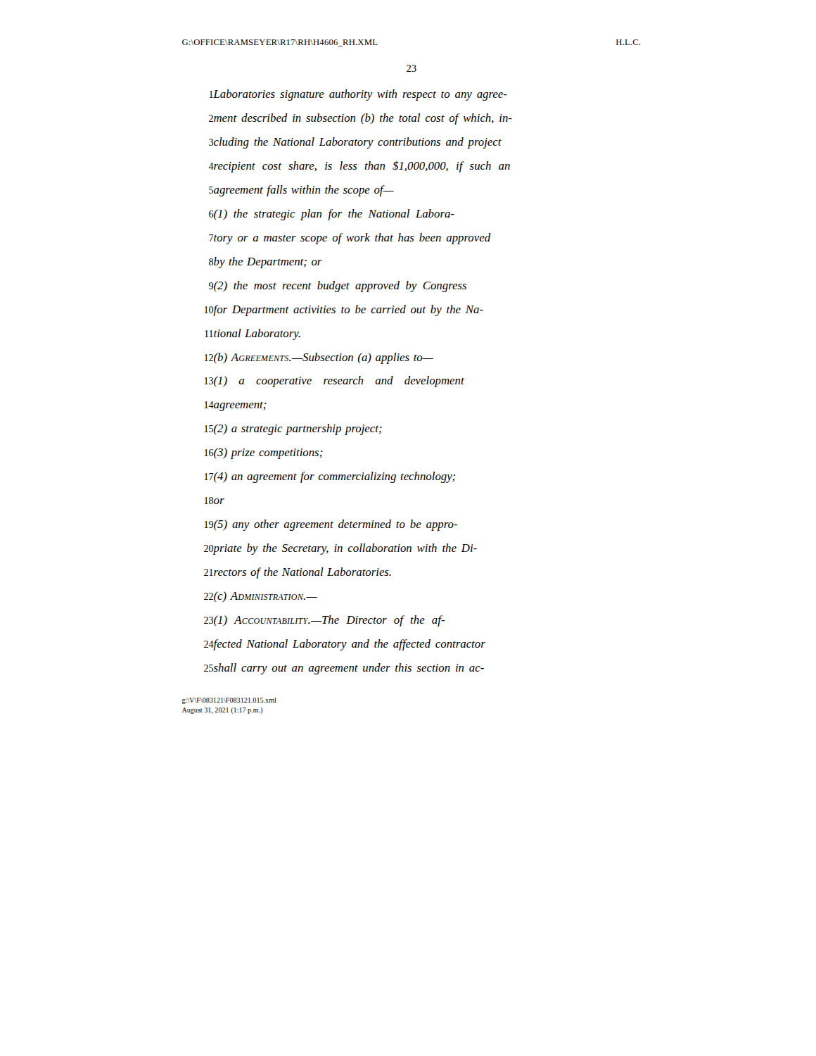G:\OFFICE\RAMSEYER\R17\RH\H4606_RH.XML
H.L.C.
23
| 1 | Laboratories signature authority with respect to any agree- |
| 2 | ment described in subsection (b) the total cost of which, in- |
| 3 | cluding the National Laboratory contributions and project |
| 4 | recipient cost share, is less than $1,000,000, if such an |
| 5 | agreement falls within the scope of— |
| 6 | (1) the strategic plan for the National Labora- |
| 7 | tory or a master scope of work that has been approved |
| 8 | by the Department; or |
| 9 | (2) the most recent budget approved by Congress |
| 10 | for Department activities to be carried out by the Na- |
| 11 | tional Laboratory. |
| 12 | (b) Agreements. —Subsection (a) applies to— |
| 13 | (1) a cooperative research and development |
| 14 | agreement; |
| 15 | (2) a strategic partnership project; |
| 16 | (3) prize competitions; |
| 17 | (4) an agreement for commercializing technology; |
| 18 | or |
| 19 | (5) any other agreement determined to be appro- |
| 20 | priate by the Secretary, in collaboration with the Di- |
| 21 | rectors of the National Laboratories. |
| 22 | (c) Administration. — |
| 23 | (1) Accountability. —The Director of the af- |
| 24 | fected National Laboratory and the affected contractor |
| 25 | shall carry out an agreement under this section in ac- |
g:\V\F\083121\F083121.015.xml
August 31, 2021 (1:17 p.m.)